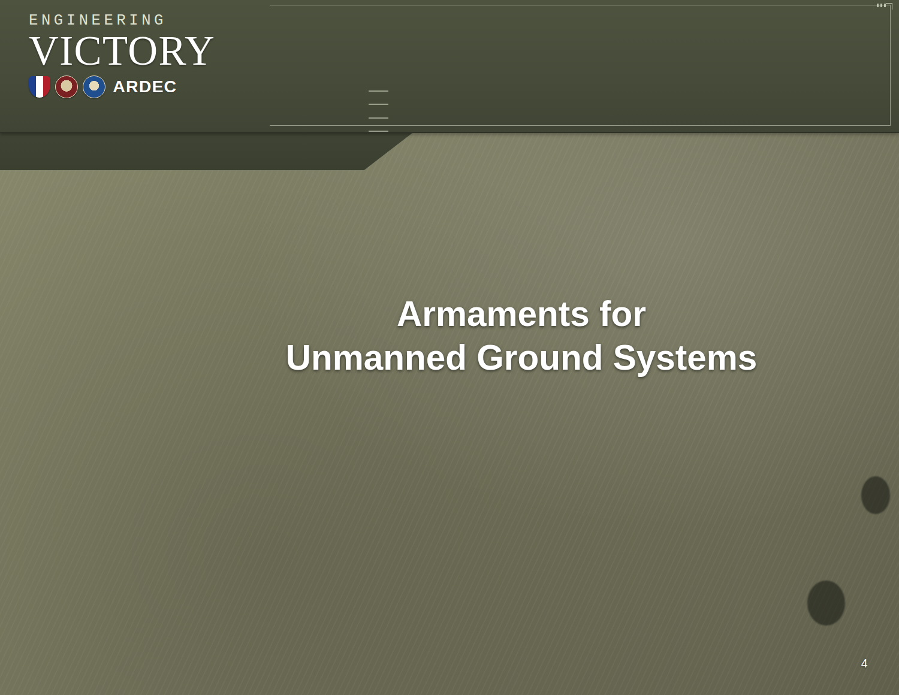Engineering
VICTORY
ARDEC
Armaments for
Unmanned Ground Systems
4